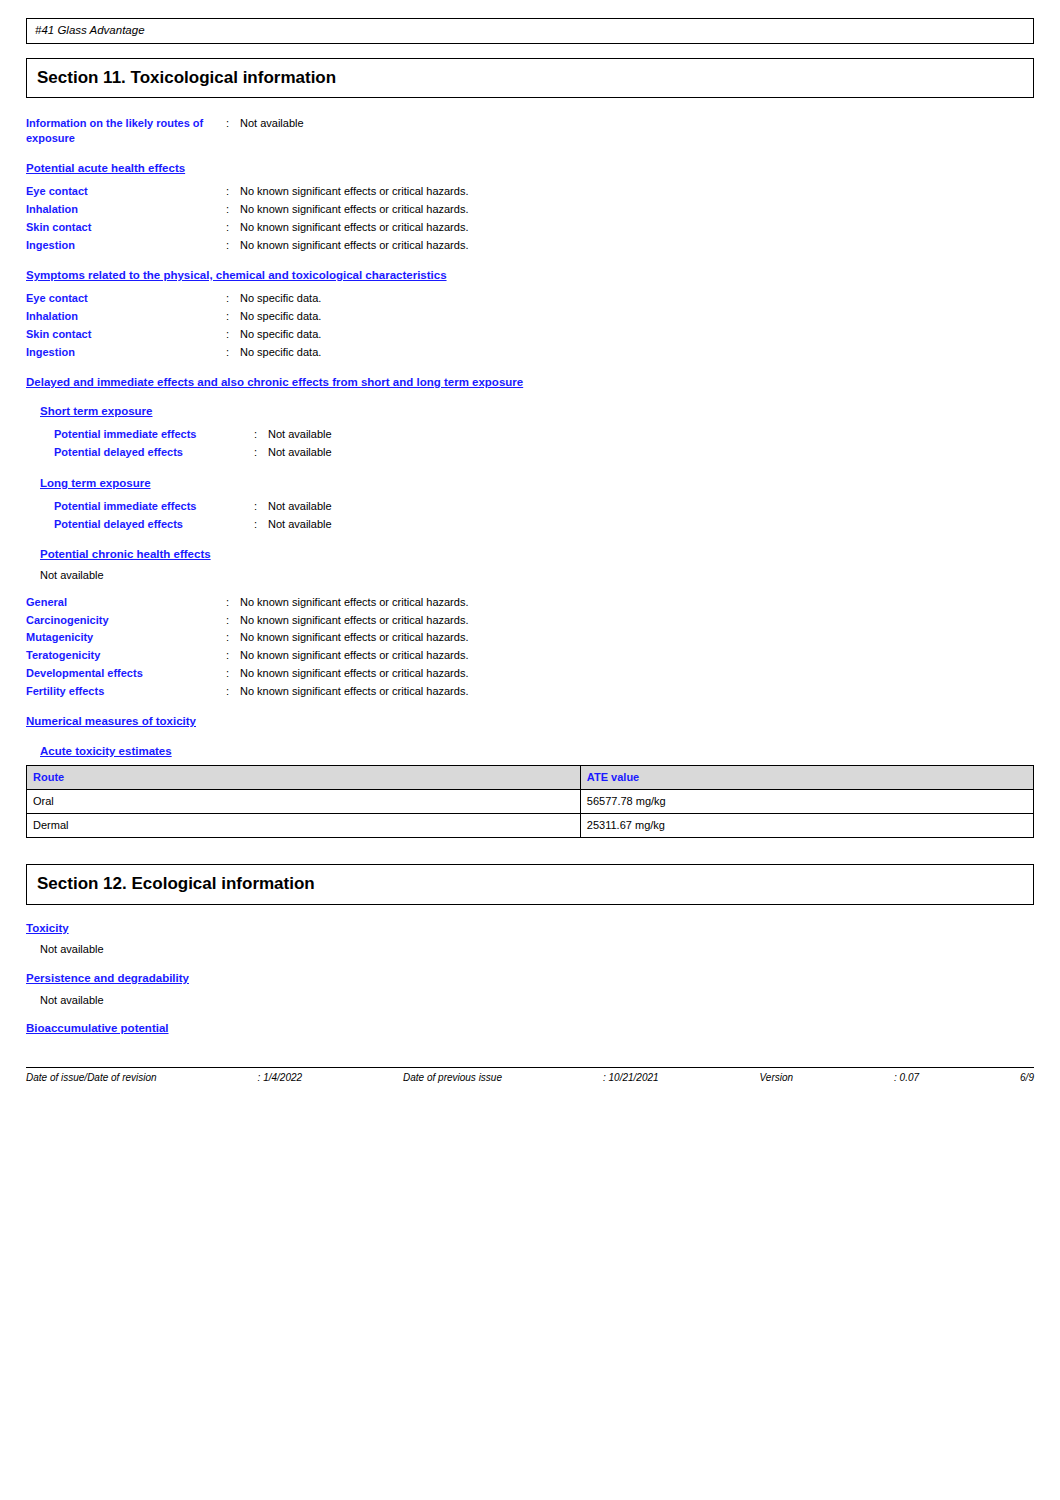#41 Glass Advantage
Section 11. Toxicological information
| Information on the likely routes of exposure | : | Not available |
Potential acute health effects
| Eye contact | : | No known significant effects or critical hazards. |
| Inhalation | : | No known significant effects or critical hazards. |
| Skin contact | : | No known significant effects or critical hazards. |
| Ingestion | : | No known significant effects or critical hazards. |
Symptoms related to the physical, chemical and toxicological characteristics
| Eye contact | : | No specific data. |
| Inhalation | : | No specific data. |
| Skin contact | : | No specific data. |
| Ingestion | : | No specific data. |
Delayed and immediate effects and also chronic effects from short and long term exposure
Short term exposure
| Potential immediate effects | : | Not available |
| Potential delayed effects | : | Not available |
Long term exposure
| Potential immediate effects | : | Not available |
| Potential delayed effects | : | Not available |
Potential chronic health effects
Not available
| General | : | No known significant effects or critical hazards. |
| Carcinogenicity | : | No known significant effects or critical hazards. |
| Mutagenicity | : | No known significant effects or critical hazards. |
| Teratogenicity | : | No known significant effects or critical hazards. |
| Developmental effects | : | No known significant effects or critical hazards. |
| Fertility effects | : | No known significant effects or critical hazards. |
Numerical measures of toxicity
Acute toxicity estimates
| Route | ATE value |
| --- | --- |
| Oral | 56577.78 mg/kg |
| Dermal | 25311.67 mg/kg |
Section 12. Ecological information
Toxicity
Not available
Persistence and degradability
Not available
Bioaccumulative potential
Date of issue/Date of revision : 1/4/2022 Date of previous issue : 10/21/2021 Version : 0.07 6/9